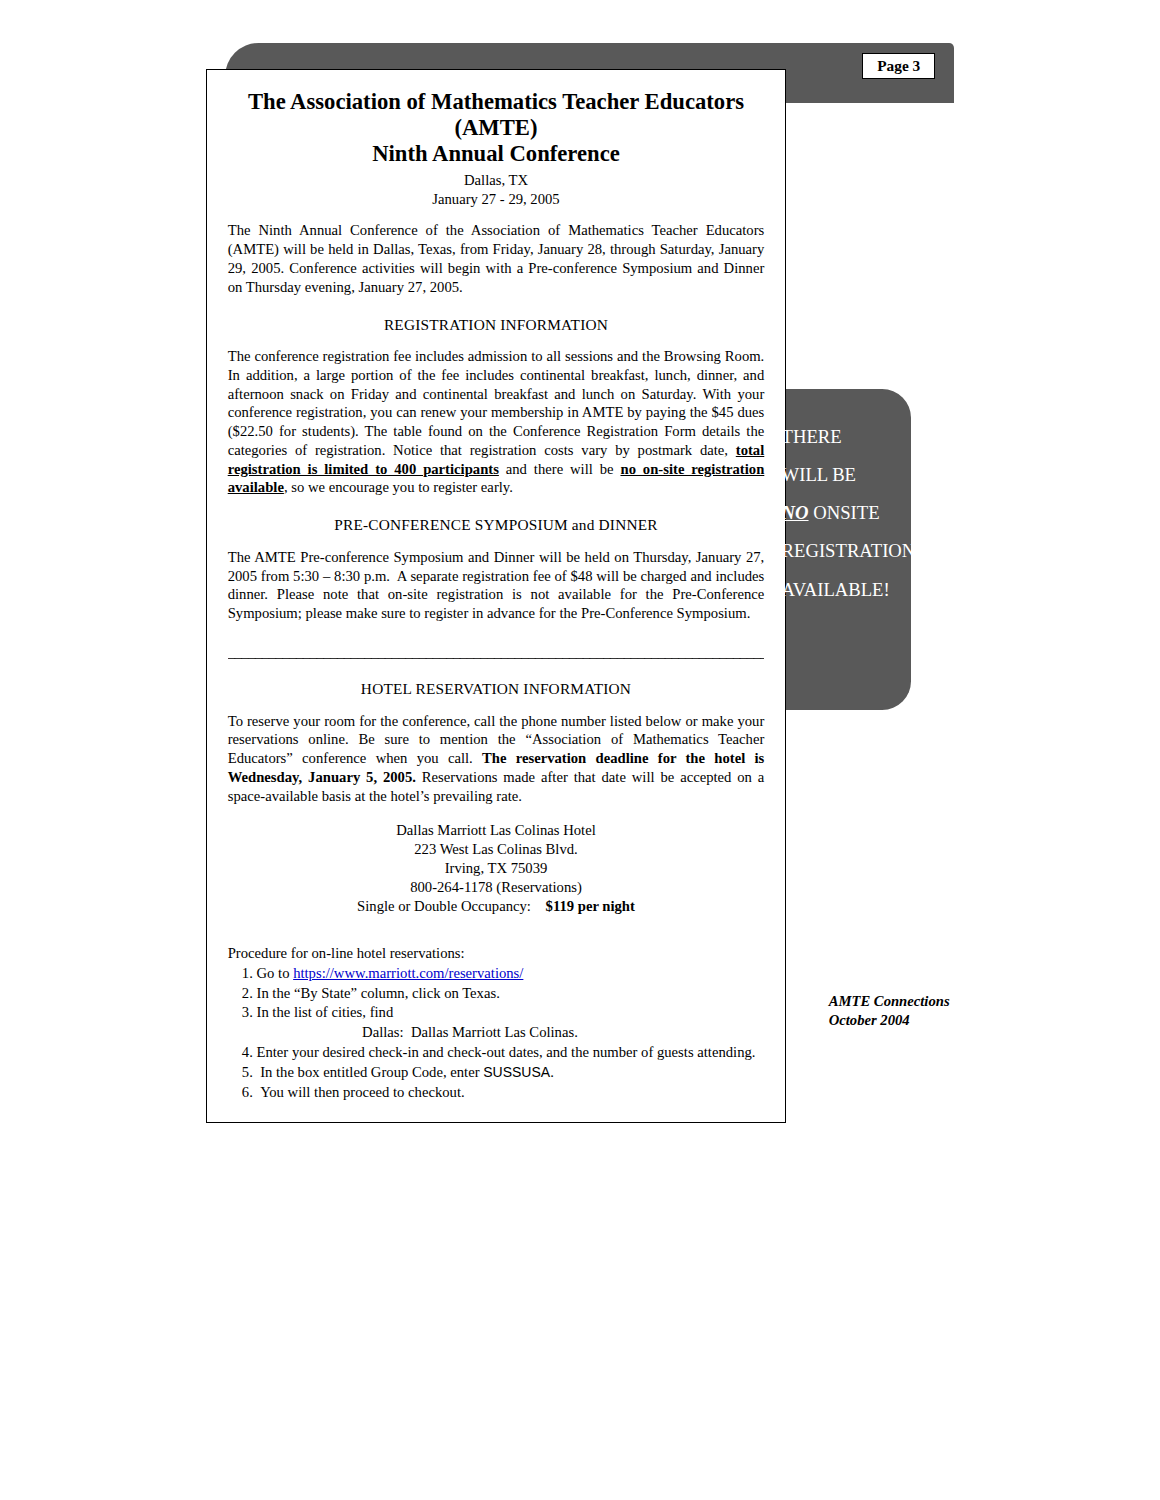Page 3
THERE
WILL BE
NO ONSITE
REGISTRATION
AVAILABLE!
The Association of Mathematics Teacher Educators (AMTE)
Ninth Annual Conference
Dallas, TX
January 27 - 29, 2005
The Ninth Annual Conference of the Association of Mathematics Teacher Educators (AMTE) will be held in Dallas, Texas, from Friday, January 28, through Saturday, January 29, 2005. Conference activities will begin with a Pre-conference Symposium and Dinner on Thursday evening, January 27, 2005.
REGISTRATION INFORMATION
The conference registration fee includes admission to all sessions and the Browsing Room. In addition, a large portion of the fee includes continental breakfast, lunch, dinner, and afternoon snack on Friday and continental breakfast and lunch on Saturday. With your conference registration, you can renew your membership in AMTE by paying the $45 dues ($22.50 for students). The table found on the Conference Registration Form details the categories of registration. Notice that registration costs vary by postmark date, total registration is limited to 400 participants and there will be no on-site registration available, so we encourage you to register early.
PRE-CONFERENCE SYMPOSIUM and DINNER
The AMTE Pre-conference Symposium and Dinner will be held on Thursday, January 27, 2005 from 5:30 – 8:30 p.m. A separate registration fee of $48 will be charged and includes dinner. Please note that on-site registration is not available for the Pre-Conference Symposium; please make sure to register in advance for the Pre-Conference Symposium.
_______________________________________________________________________________
HOTEL RESERVATION INFORMATION
To reserve your room for the conference, call the phone number listed below or make your reservations online. Be sure to mention the “Association of Mathematics Teacher Educators” conference when you call. The reservation deadline for the hotel is Wednesday, January 5, 2005. Reservations made after that date will be accepted on a space-available basis at the hotel’s prevailing rate.
Dallas Marriott Las Colinas Hotel
223 West Las Colinas Blvd.
Irving, TX 75039
800-264-1178 (Reservations)
Single or Double Occupancy: $119 per night
Procedure for on-line hotel reservations:
Go to https://www.marriott.com/reservations/
In the “By State” column, click on Texas.
In the list of cities, find Dallas: Dallas Marriott Las Colinas.
Enter your desired check-in and check-out dates, and the number of guests attending.
In the box entitled Group Code, enter SUSSUSA.
You will then proceed to checkout.
AMTE Connections
October 2004